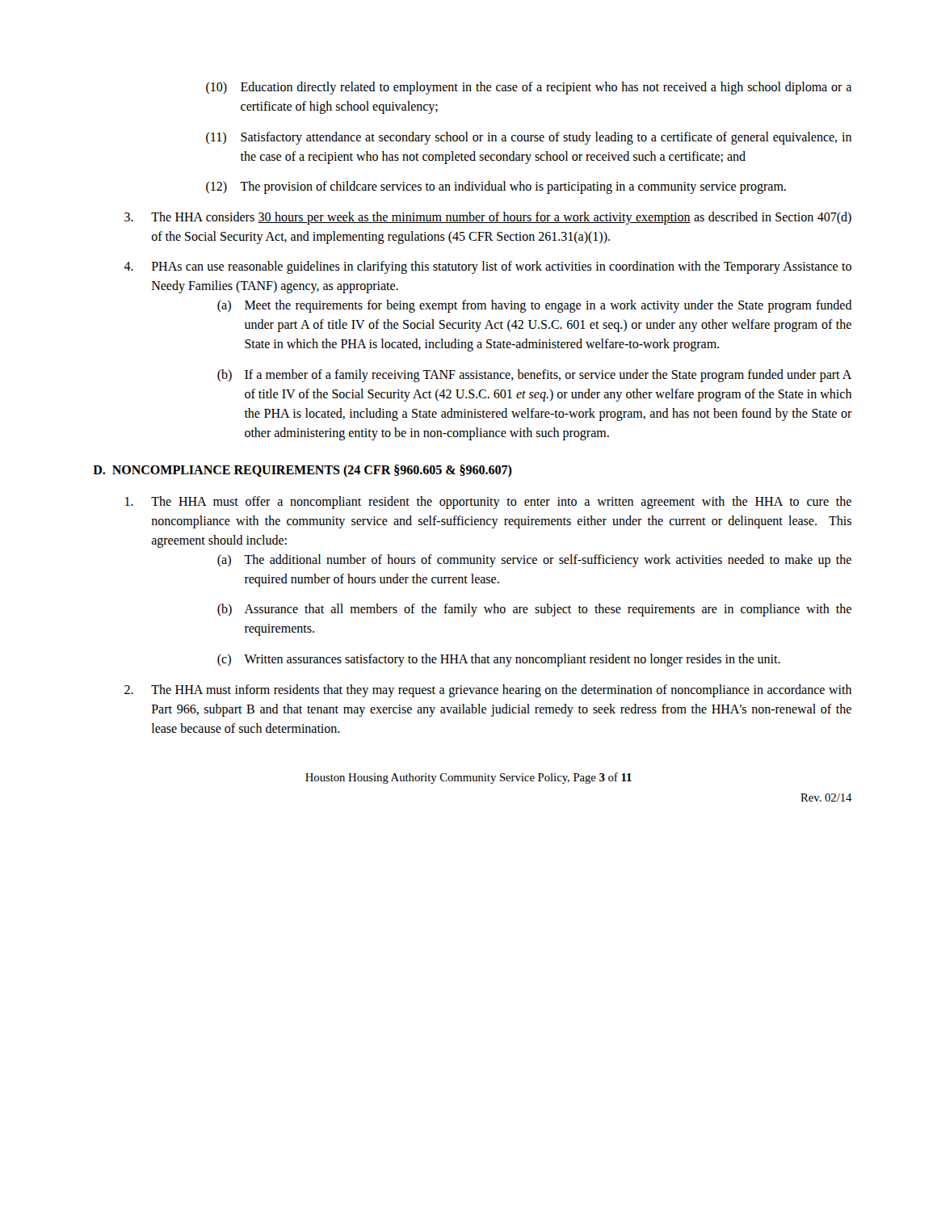(10) Education directly related to employment in the case of a recipient who has not received a high school diploma or a certificate of high school equivalency;
(11) Satisfactory attendance at secondary school or in a course of study leading to a certificate of general equivalence, in the case of a recipient who has not completed secondary school or received such a certificate; and
(12) The provision of childcare services to an individual who is participating in a community service program.
3. The HHA considers 30 hours per week as the minimum number of hours for a work activity exemption as described in Section 407(d) of the Social Security Act, and implementing regulations (45 CFR Section 261.31(a)(1)).
4. PHAs can use reasonable guidelines in clarifying this statutory list of work activities in coordination with the Temporary Assistance to Needy Families (TANF) agency, as appropriate.
(a) Meet the requirements for being exempt from having to engage in a work activity under the State program funded under part A of title IV of the Social Security Act (42 U.S.C. 601 et seq.) or under any other welfare program of the State in which the PHA is located, including a State-administered welfare-to-work program.
(b) If a member of a family receiving TANF assistance, benefits, or service under the State program funded under part A of title IV of the Social Security Act (42 U.S.C. 601 et seq.) or under any other welfare program of the State in which the PHA is located, including a State administered welfare-to-work program, and has not been found by the State or other administering entity to be in non-compliance with such program.
D. NONCOMPLIANCE REQUIREMENTS (24 CFR §960.605 & §960.607)
1. The HHA must offer a noncompliant resident the opportunity to enter into a written agreement with the HHA to cure the noncompliance with the community service and self-sufficiency requirements either under the current or delinquent lease. This agreement should include:
(a) The additional number of hours of community service or self-sufficiency work activities needed to make up the required number of hours under the current lease.
(b) Assurance that all members of the family who are subject to these requirements are in compliance with the requirements.
(c) Written assurances satisfactory to the HHA that any noncompliant resident no longer resides in the unit.
2. The HHA must inform residents that they may request a grievance hearing on the determination of noncompliance in accordance with Part 966, subpart B and that tenant may exercise any available judicial remedy to seek redress from the HHA's non-renewal of the lease because of such determination.
Houston Housing Authority Community Service Policy, Page 3 of 11 Rev. 02/14